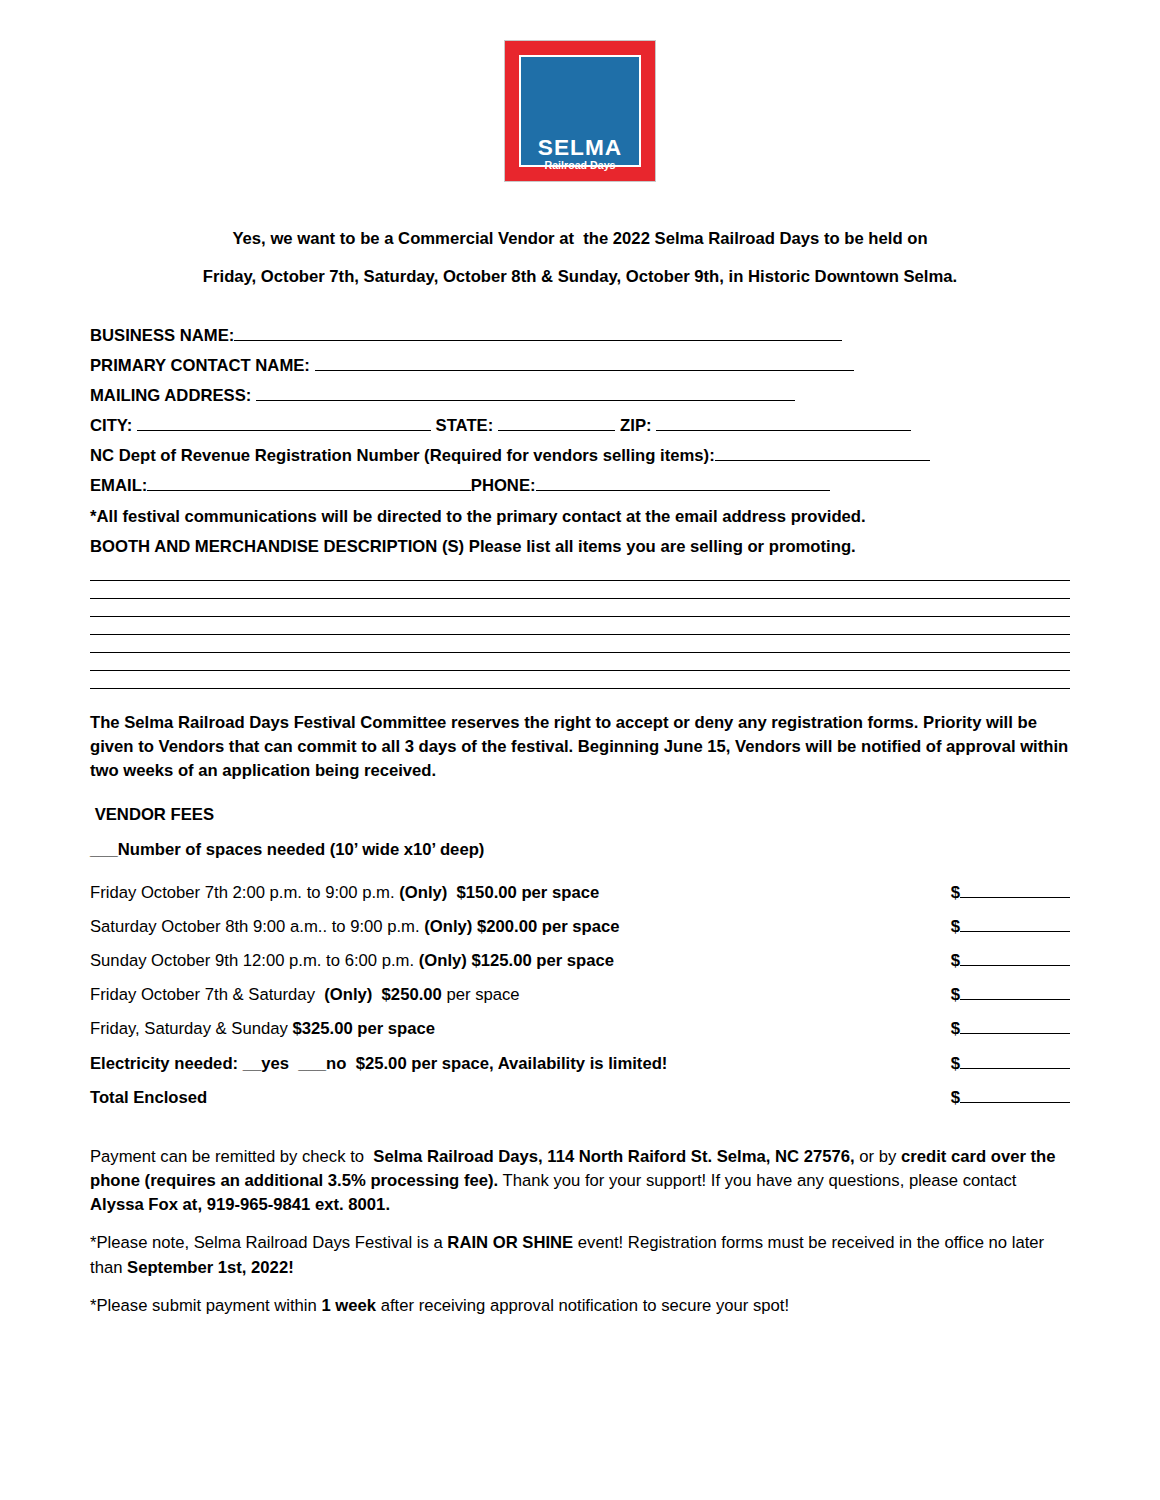SELMARailroad Days
Yes, we want to be a Commercial Vendor at the 2022 Selma Railroad Days to be held on
Friday, October 7th, Saturday, October 8th & Sunday, October 9th, in Historic Downtown Selma.
BUSINESS NAME:
PRIMARY CONTACT NAME:
MAILING ADDRESS:
CITY: STATE: ZIP:
NC Dept of Revenue Registration Number (Required for vendors selling items):
EMAIL: PHONE:
*All festival communications will be directed to the primary contact at the email address provided.
BOOTH AND MERCHANDISE DESCRIPTION (S) Please list all items you are selling or promoting.
The Selma Railroad Days Festival Committee reserves the right to accept or deny any registration forms. Priority will be given to Vendors that can commit to all 3 days of the festival. Beginning June 15, Vendors will be notified of approval within two weeks of an application being received.
VENDOR FEES
___Number of spaces needed (10’ wide x10’ deep)
| Friday October 7th 2:00 p.m. to 9:00 p.m. (Only) $150.00 per space | $ |
| Saturday October 8th 9:00 a.m.. to 9:00 p.m. (Only) $200.00 per space | $ |
| Sunday October 9th 12:00 p.m. to 6:00 p.m. (Only) $125.00 per space | $ |
| Friday October 7th & Saturday (Only) $250.00 per space | $ |
| Friday, Saturday & Sunday $325.00 per space | $ |
| Electricity needed: __yes ___no $25.00 per space, Availability is limited! | $ |
| Total Enclosed | $ |
Payment can be remitted by check to Selma Railroad Days, 114 North Raiford St. Selma, NC 27576, or by credit card over the phone (requires an additional 3.5% processing fee). Thank you for your support! If you have any questions, please contact Alyssa Fox at, 919-965-9841 ext. 8001.
*Please note, Selma Railroad Days Festival is a RAIN OR SHINE event! Registration forms must be received in the office no later than September 1st, 2022!
*Please submit payment within 1 week after receiving approval notification to secure your spot!